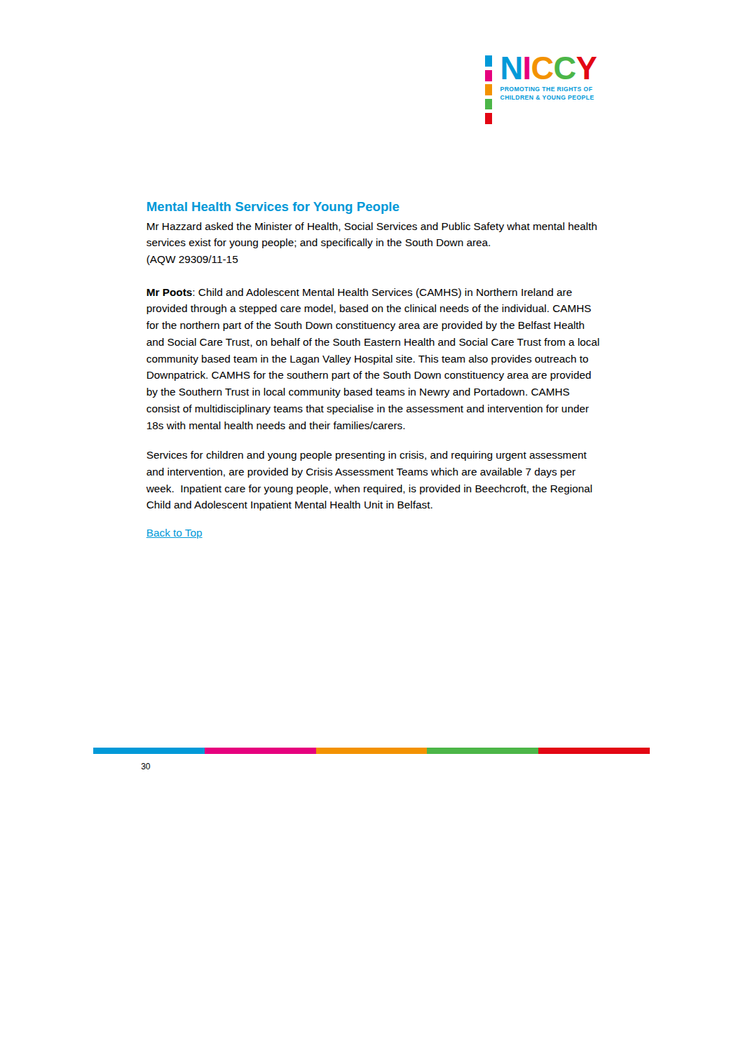NICCY
Promoting the rights of
children & young people
Mental Health Services for Young People
Mr Hazzard asked the Minister of Health, Social Services and Public Safety what mental health services exist for young people; and specifically in the South Down area.
(AQW 29309/11-15
Mr Poots: Child and Adolescent Mental Health Services (CAMHS) in Northern Ireland are provided through a stepped care model, based on the clinical needs of the individual. CAMHS for the northern part of the South Down constituency area are provided by the Belfast Health and Social Care Trust, on behalf of the South Eastern Health and Social Care Trust from a local community based team in the Lagan Valley Hospital site. This team also provides outreach to Downpatrick. CAMHS for the southern part of the South Down constituency area are provided by the Southern Trust in local community based teams in Newry and Portadown. CAMHS consist of multidisciplinary teams that specialise in the assessment and intervention for under 18s with mental health needs and their families/carers.
Services for children and young people presenting in crisis, and requiring urgent assessment and intervention, are provided by Crisis Assessment Teams which are available 7 days per week. Inpatient care for young people, when required, is provided in Beechcroft, the Regional Child and Adolescent Inpatient Mental Health Unit in Belfast.
Back to Top
30